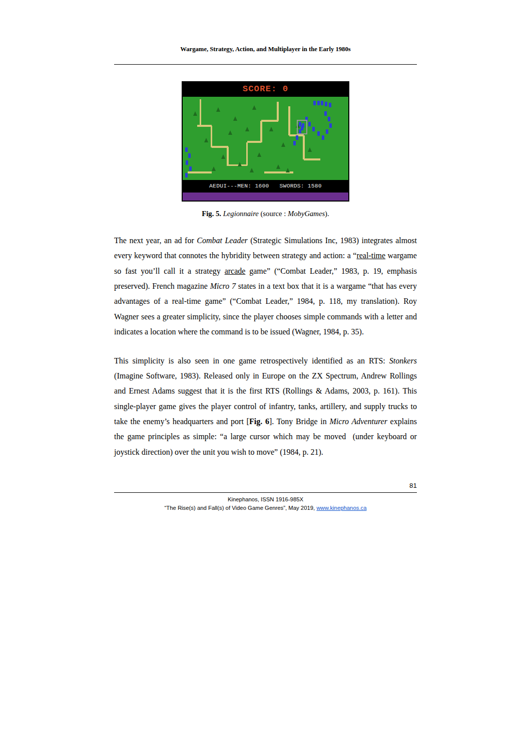Wargame, Strategy, Action, and Multiplayer in the Early 1980s
SCORE: 0
AEDUI---MEN: 1600 SWORDS: 1580
Fig. 5. Legionnaire (source : MobyGames).
The next year, an ad for Combat Leader (Strategic Simulations Inc, 1983) integrates almost every keyword that connotes the hybridity between strategy and action: a “real-time wargame so fast you’ll call it a strategy arcade game” (“Combat Leader,” 1983, p. 19, emphasis preserved). French magazine Micro 7 states in a text box that it is a wargame “that has every advantages of a real-time game” (“Combat Leader,” 1984, p. 118, my translation). Roy Wagner sees a greater simplicity, since the player chooses simple commands with a letter and indicates a location where the command is to be issued (Wagner, 1984, p. 35).
This simplicity is also seen in one game retrospectively identified as an RTS: Stonkers (Imagine Software, 1983). Released only in Europe on the ZX Spectrum, Andrew Rollings and Ernest Adams suggest that it is the first RTS (Rollings & Adams, 2003, p. 161). This single-player game gives the player control of infantry, tanks, artillery, and supply trucks to take the enemy’s headquarters and port [Fig. 6]. Tony Bridge in Micro Adventurer explains the game principles as simple: “a large cursor which may be moved (under keyboard or joystick direction) over the unit you wish to move” (1984, p. 21).
81
Kinephanos, ISSN 1916-985X
“The Rise(s) and Fall(s) of Video Game Genres”, May 2019, www.kinephanos.ca